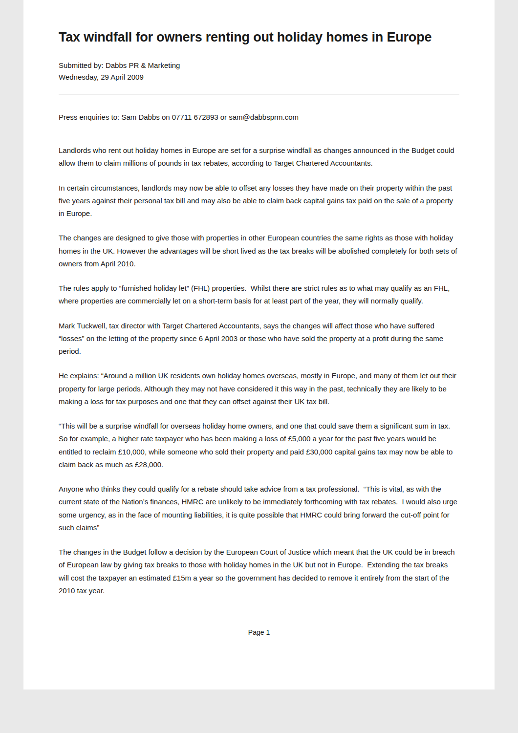Tax windfall for owners renting out holiday homes in Europe
Submitted by: Dabbs PR & Marketing
Wednesday, 29 April 2009
Press enquiries to: Sam Dabbs on 07711 672893 or sam@dabbsprm.com
Landlords who rent out holiday homes in Europe are set for a surprise windfall as changes announced in the Budget could allow them to claim millions of pounds in tax rebates, according to Target Chartered Accountants.
In certain circumstances, landlords may now be able to offset any losses they have made on their property within the past five years against their personal tax bill and may also be able to claim back capital gains tax paid on the sale of a property in Europe.
The changes are designed to give those with properties in other European countries the same rights as those with holiday homes in the UK. However the advantages will be short lived as the tax breaks will be abolished completely for both sets of owners from April 2010.
The rules apply to “furnished holiday let” (FHL) properties. Whilst there are strict rules as to what may qualify as an FHL, where properties are commercially let on a short-term basis for at least part of the year, they will normally qualify.
Mark Tuckwell, tax director with Target Chartered Accountants, says the changes will affect those who have suffered “losses” on the letting of the property since 6 April 2003 or those who have sold the property at a profit during the same period.
He explains: “Around a million UK residents own holiday homes overseas, mostly in Europe, and many of them let out their property for large periods. Although they may not have considered it this way in the past, technically they are likely to be making a loss for tax purposes and one that they can offset against their UK tax bill.
“This will be a surprise windfall for overseas holiday home owners, and one that could save them a significant sum in tax. So for example, a higher rate taxpayer who has been making a loss of £5,000 a year for the past five years would be entitled to reclaim £10,000, while someone who sold their property and paid £30,000 capital gains tax may now be able to claim back as much as £28,000.
Anyone who thinks they could qualify for a rebate should take advice from a tax professional. “This is vital, as with the current state of the Nation’s finances, HMRC are unlikely to be immediately forthcoming with tax rebates. I would also urge some urgency, as in the face of mounting liabilities, it is quite possible that HMRC could bring forward the cut-off point for such claims”
The changes in the Budget follow a decision by the European Court of Justice which meant that the UK could be in breach of European law by giving tax breaks to those with holiday homes in the UK but not in Europe. Extending the tax breaks will cost the taxpayer an estimated £15m a year so the government has decided to remove it entirely from the start of the 2010 tax year.
Page 1